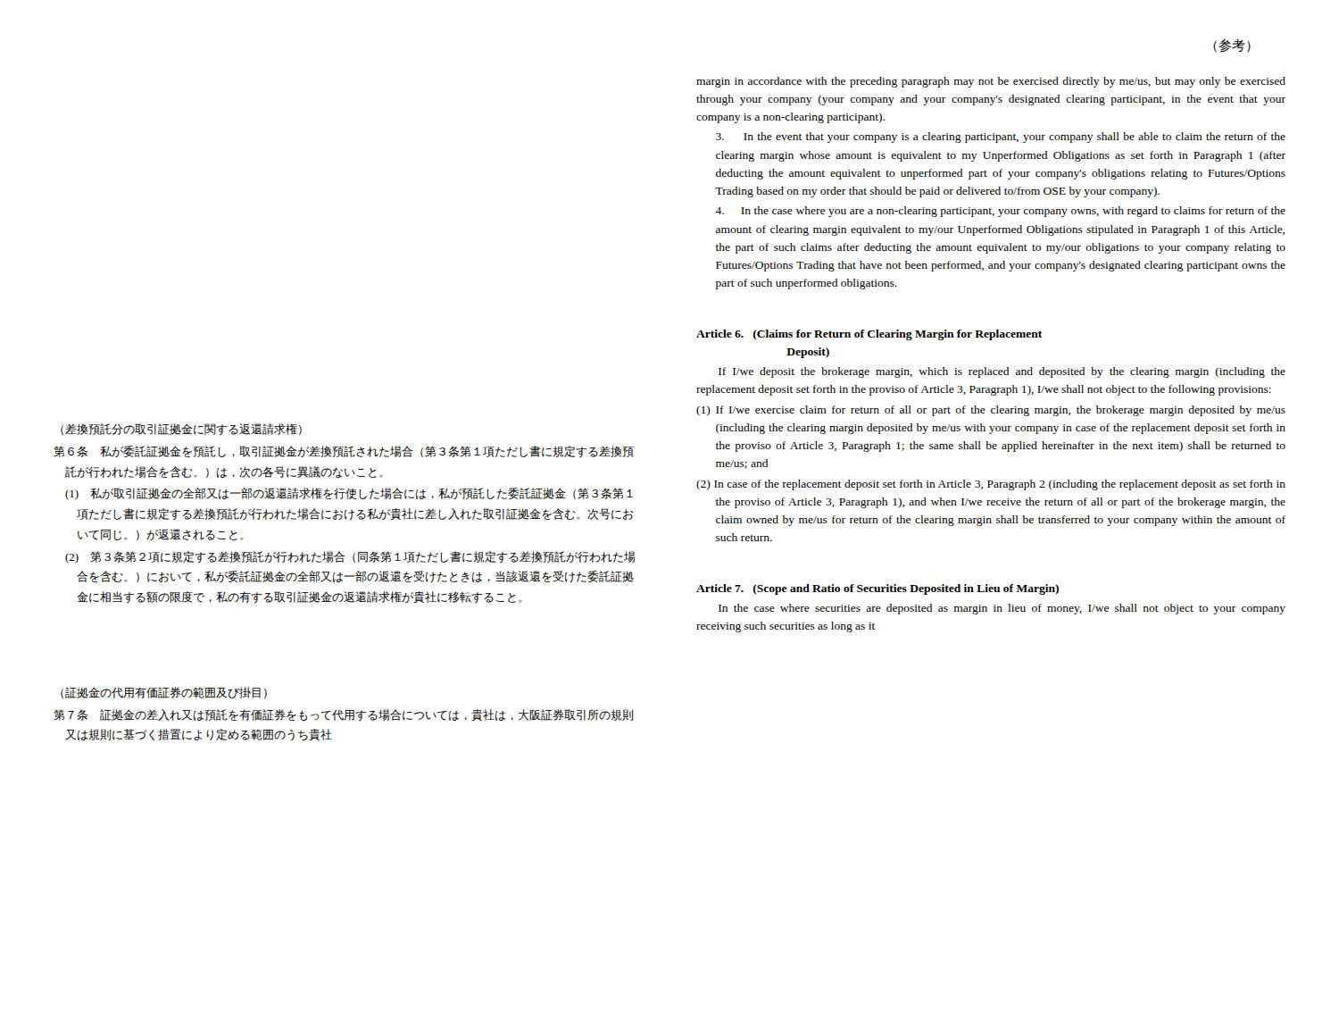（差換預託分の取引証拠金に関する返還請求権）
第６条　私が委託証拠金を預託し，取引証拠金が差換預託された場合（第３条第１項ただし書に規定する差換預託が行われた場合を含む。）は，次の各号に異議のないこと。
(1)　私が取引証拠金の全部又は一部の返還請求権を行使した場合には，私が預託した委託証拠金（第３条第１項ただし書に規定する差換預託が行われた場合における私が貴社に差し入れた取引証拠金を含む。次号において同じ。）が返還されること。
(2)　第３条第２項に規定する差換預託が行われた場合（同条第１項ただし書に規定する差換預託が行われた場合を含む。）において，私が委託証拠金の全部又は一部の返還を受けたときは，当該返還を受けた委託証拠金に相当する額の限度で，私の有する取引証拠金の返還請求権が貴社に移転すること。
（証拠金の代用有価証券の範囲及び掛目）
第７条　証拠金の差入れ又は預託を有価証券をもって代用する場合については，貴社は，大阪証券取引所の規則又は規則に基づく措置により定める範囲のうち貴社
（参考）
margin in accordance with the preceding paragraph may not be exercised directly by me/us, but may only be exercised through your company (your company and your company's designated clearing participant, in the event that your company is a non-clearing participant).
3. In the event that your company is a clearing participant, your company shall be able to claim the return of the clearing margin whose amount is equivalent to my Unperformed Obligations as set forth in Paragraph 1 (after deducting the amount equivalent to unperformed part of your company's obligations relating to Futures/Options Trading based on my order that should be paid or delivered to/from OSE by your company).
4. In the case where you are a non-clearing participant, your company owns, with regard to claims for return of the amount of clearing margin equivalent to my/our Unperformed Obligations stipulated in Paragraph 1 of this Article, the part of such claims after deducting the amount equivalent to my/our obligations to your company relating to Futures/Options Trading that have not been performed, and your company's designated clearing participant owns the part of such unperformed obligations.
Article 6. (Claims for Return of Clearing Margin for Replacement
Deposit)
If I/we deposit the brokerage margin, which is replaced and deposited by the clearing margin (including the replacement deposit set forth in the proviso of Article 3, Paragraph 1), I/we shall not object to the following provisions:
(1) If I/we exercise claim for return of all or part of the clearing margin, the brokerage margin deposited by me/us (including the clearing margin deposited by me/us with your company in case of the replacement deposit set forth in the proviso of Article 3, Paragraph 1; the same shall be applied hereinafter in the next item) shall be returned to me/us; and
(2) In case of the replacement deposit set forth in Article 3, Paragraph 2 (including the replacement deposit as set forth in the proviso of Article 3, Paragraph 1), and when I/we receive the return of all or part of the brokerage margin, the claim owned by me/us for return of the clearing margin shall be transferred to your company within the amount of such return.
Article 7. (Scope and Ratio of Securities Deposited in Lieu of Margin)
In the case where securities are deposited as margin in lieu of money, I/we shall not object to your company receiving such securities as long as it